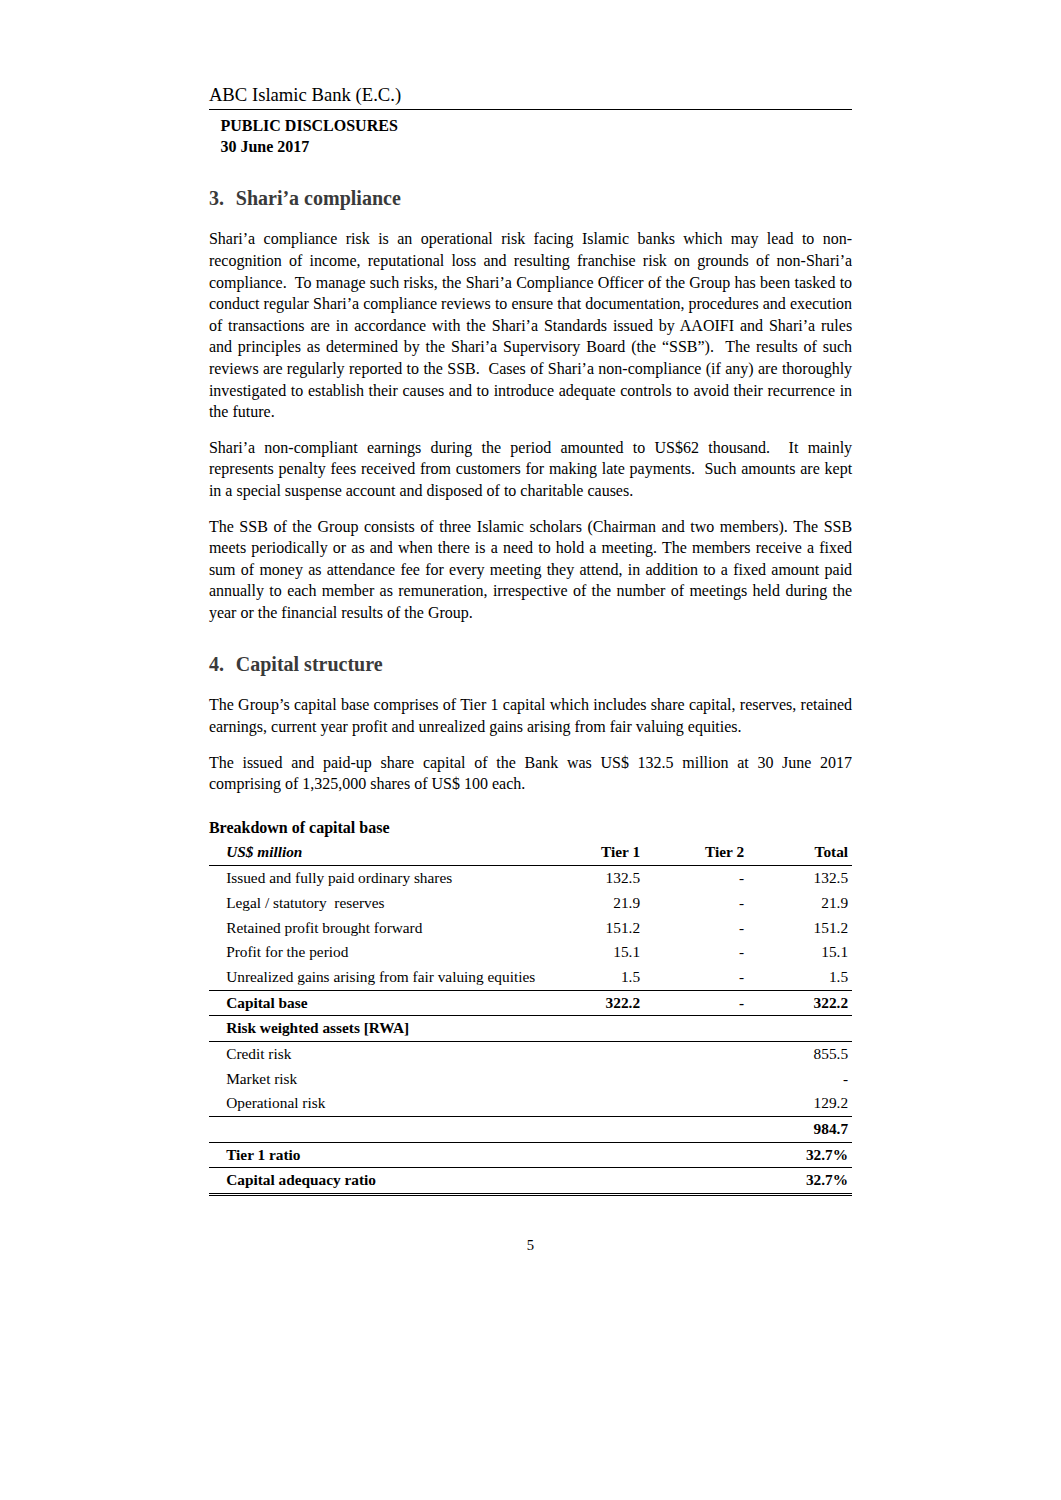ABC Islamic Bank (E.C.)
PUBLIC DISCLOSURES
30 June 2017
3. Shari’a compliance
Shari’a compliance risk is an operational risk facing Islamic banks which may lead to non-recognition of income, reputational loss and resulting franchise risk on grounds of non-Shari’a compliance. To manage such risks, the Shari’a Compliance Officer of the Group has been tasked to conduct regular Shari’a compliance reviews to ensure that documentation, procedures and execution of transactions are in accordance with the Shari’a Standards issued by AAOIFI and Shari’a rules and principles as determined by the Shari’a Supervisory Board (the “SSB”). The results of such reviews are regularly reported to the SSB. Cases of Shari’a non-compliance (if any) are thoroughly investigated to establish their causes and to introduce adequate controls to avoid their recurrence in the future.
Shari’a non-compliant earnings during the period amounted to US$62 thousand. It mainly represents penalty fees received from customers for making late payments. Such amounts are kept in a special suspense account and disposed of to charitable causes.
The SSB of the Group consists of three Islamic scholars (Chairman and two members). The SSB meets periodically or as and when there is a need to hold a meeting. The members receive a fixed sum of money as attendance fee for every meeting they attend, in addition to a fixed amount paid annually to each member as remuneration, irrespective of the number of meetings held during the year or the financial results of the Group.
4. Capital structure
The Group’s capital base comprises of Tier 1 capital which includes share capital, reserves, retained earnings, current year profit and unrealized gains arising from fair valuing equities.
The issued and paid-up share capital of the Bank was US$ 132.5 million at 30 June 2017 comprising of 1,325,000 shares of US$ 100 each.
Breakdown of capital base
| US$ million | Tier 1 | Tier 2 | Total |
| --- | --- | --- | --- |
| Issued and fully paid ordinary shares | 132.5 | - | 132.5 |
| Legal / statutory reserves | 21.9 | - | 21.9 |
| Retained profit brought forward | 151.2 | - | 151.2 |
| Profit for the period | 15.1 | - | 15.1 |
| Unrealized gains arising from fair valuing equities | 1.5 | - | 1.5 |
| Capital base | 322.2 | - | 322.2 |
| Risk weighted assets [RWA] | | | |
| Credit risk | | | 855.5 |
| Market risk | | | - |
| Operational risk | | | 129.2 |
| | | | 984.7 |
| Tier 1 ratio | | | 32.7% |
| Capital adequacy ratio | | | 32.7% |
5